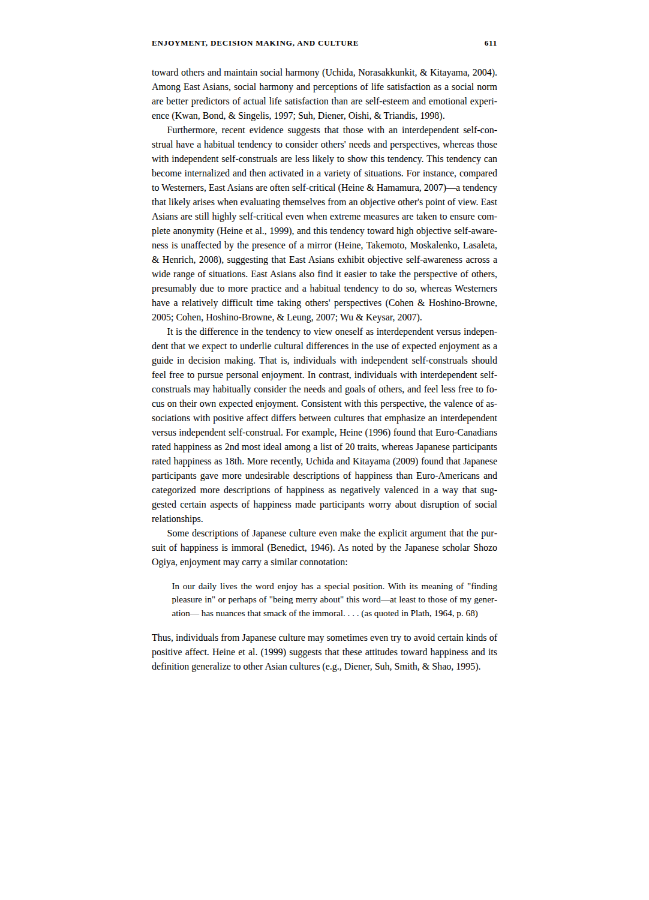Enjoyment, Decision Making, and Culture 611
toward others and maintain social harmony (Uchida, Norasakkunkit, & Kitayama, 2004). Among East Asians, social harmony and perceptions of life satisfaction as a social norm are better predictors of actual life satisfaction than are self-esteem and emotional experience (Kwan, Bond, & Singelis, 1997; Suh, Diener, Oishi, & Triandis, 1998).
Furthermore, recent evidence suggests that those with an interdependent self-construal have a habitual tendency to consider others' needs and perspectives, whereas those with independent self-construals are less likely to show this tendency. This tendency can become internalized and then activated in a variety of situations. For instance, compared to Westerners, East Asians are often self-critical (Heine & Hamamura, 2007)—a tendency that likely arises when evaluating themselves from an objective other's point of view. East Asians are still highly self-critical even when extreme measures are taken to ensure complete anonymity (Heine et al., 1999), and this tendency toward high objective self-awareness is unaffected by the presence of a mirror (Heine, Takemoto, Moskalenko, Lasaleta, & Henrich, 2008), suggesting that East Asians exhibit objective self-awareness across a wide range of situations. East Asians also find it easier to take the perspective of others, presumably due to more practice and a habitual tendency to do so, whereas Westerners have a relatively difficult time taking others' perspectives (Cohen & Hoshino-Browne, 2005; Cohen, Hoshino-Browne, & Leung, 2007; Wu & Keysar, 2007).
It is the difference in the tendency to view oneself as interdependent versus independent that we expect to underlie cultural differences in the use of expected enjoyment as a guide in decision making. That is, individuals with independent self-construals should feel free to pursue personal enjoyment. In contrast, individuals with interdependent self-construals may habitually consider the needs and goals of others, and feel less free to focus on their own expected enjoyment. Consistent with this perspective, the valence of associations with positive affect differs between cultures that emphasize an interdependent versus independent self-construal. For example, Heine (1996) found that Euro-Canadians rated happiness as 2nd most ideal among a list of 20 traits, whereas Japanese participants rated happiness as 18th. More recently, Uchida and Kitayama (2009) found that Japanese participants gave more undesirable descriptions of happiness than Euro-Americans and categorized more descriptions of happiness as negatively valenced in a way that suggested certain aspects of happiness made participants worry about disruption of social relationships.
Some descriptions of Japanese culture even make the explicit argument that the pursuit of happiness is immoral (Benedict, 1946). As noted by the Japanese scholar Shozo Ogiya, enjoyment may carry a similar connotation:
In our daily lives the word enjoy has a special position. With its meaning of "finding pleasure in" or perhaps of "being merry about" this word—at least to those of my generation— has nuances that smack of the immoral. . . . (as quoted in Plath, 1964, p. 68)
Thus, individuals from Japanese culture may sometimes even try to avoid certain kinds of positive affect. Heine et al. (1999) suggests that these attitudes toward happiness and its definition generalize to other Asian cultures (e.g., Diener, Suh, Smith, & Shao, 1995).